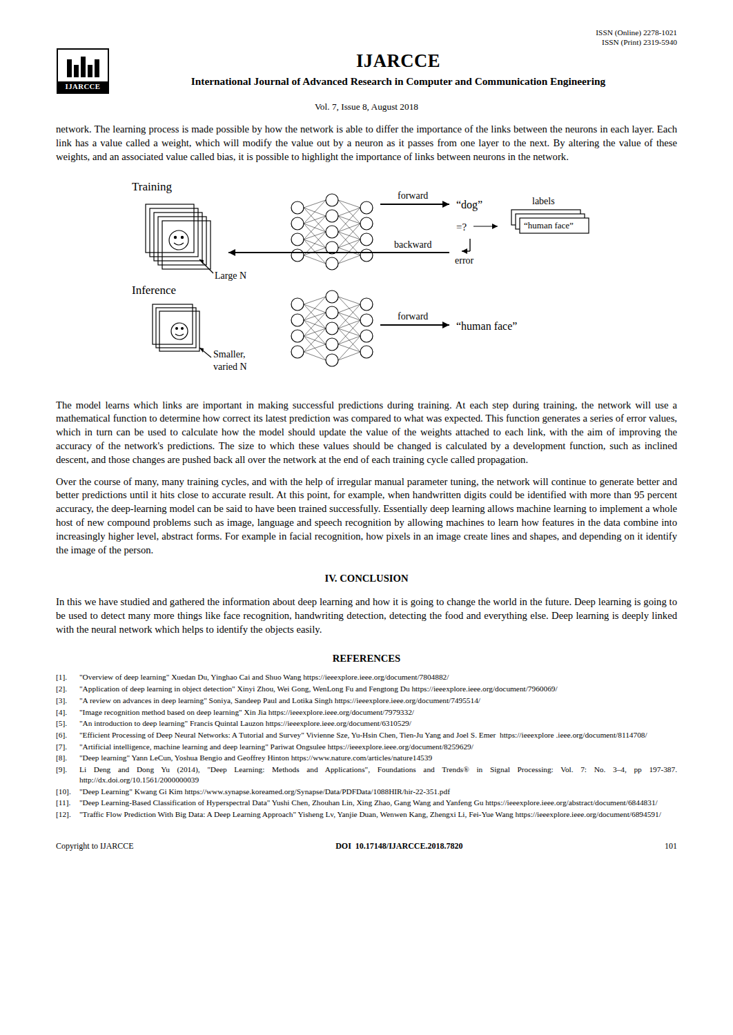ISSN (Online) 2278-1021
ISSN (Print) 2319-5940
IJARCCE
IJARCCE
International Journal of Advanced Research in Computer and Communication Engineering
Vol. 7, Issue 8, August 2018
network. The learning process is made possible by how the network is able to differ the importance of the links between the neurons in each layer. Each link has a value called a weight, which will modify the value out by a neuron as it passes from one layer to the next. By altering the value of these weights, and an associated value called bias, it is possible to highlight the importance of links between neurons in the network.
Training Inference Large N forward “dog” =? “human face” labels backward error Smaller, varied N forward “human face”
The model learns which links are important in making successful predictions during training. At each step during training, the network will use a mathematical function to determine how correct its latest prediction was compared to what was expected. This function generates a series of error values, which in turn can be used to calculate how the model should update the value of the weights attached to each link, with the aim of improving the accuracy of the network's predictions. The size to which these values should be changed is calculated by a development function, such as inclined descent, and those changes are pushed back all over the network at the end of each training cycle called propagation.
Over the course of many, many training cycles, and with the help of irregular manual parameter tuning, the network will continue to generate better and better predictions until it hits close to accurate result. At this point, for example, when handwritten digits could be identified with more than 95 percent accuracy, the deep-learning model can be said to have been trained successfully. Essentially deep learning allows machine learning to implement a whole host of new compound problems such as image, language and speech recognition by allowing machines to learn how features in the data combine into increasingly higher level, abstract forms. For example in facial recognition, how pixels in an image create lines and shapes, and depending on it identify the image of the person.
IV. CONCLUSION
In this we have studied and gathered the information about deep learning and how it is going to change the world in the future. Deep learning is going to be used to detect many more things like face recognition, handwriting detection, detecting the food and everything else. Deep learning is deeply linked with the neural network which helps to identify the objects easily.
REFERENCES
"Overview of deep learning" Xuedan Du, Yinghao Cai and Shuo Wang https://ieeexplore.ieee.org/document/7804882/
"Application of deep learning in object detection" Xinyi Zhou, Wei Gong, WenLong Fu and Fengtong Du https://ieeexplore.ieee.org/document/7960069/
"A review on advances in deep learning" Soniya, Sandeep Paul and Lotika Singh https://ieeexplore.ieee.org/document/7495514/
"Image recognition method based on deep learning" Xin Jia https://ieeexplore.ieee.org/document/7979332/
"An introduction to deep learning" Francis Quintal Lauzon https://ieeexplore.ieee.org/document/6310529/
"Efficient Processing of Deep Neural Networks: A Tutorial and Survey" Vivienne Sze, Yu-Hsin Chen, Tien-Ju Yang and Joel S. Emer https://ieeexplore .ieee.org/document/8114708/
"Artificial intelligence, machine learning and deep learning" Pariwat Ongsulee https://ieeexplore.ieee.org/document/8259629/
"Deep learning" Yann LeCun, Yoshua Bengio and Geoffrey Hinton https://www.nature.com/articles/nature14539
Li Deng and Dong Yu (2014), "Deep Learning: Methods and Applications", Foundations and Trends® in Signal Processing: Vol. 7: No. 3–4, pp 197-387. http://dx.doi.org/10.1561/2000000039
"Deep Learning" Kwang Gi Kim https://www.synapse.koreamed.org/Synapse/Data/PDFData/1088HIR/hir-22-351.pdf
"Deep Learning-Based Classification of Hyperspectral Data" Yushi Chen, Zhouhan Lin, Xing Zhao, Gang Wang and Yanfeng Gu https://ieeexplore.ieee.org/abstract/document/6844831/
"Traffic Flow Prediction With Big Data: A Deep Learning Approach" Yisheng Lv, Yanjie Duan, Wenwen Kang, Zhengxi Li, Fei-Yue Wang https://ieeexplore.ieee.org/document/6894591/
Copyright to IJARCCE
DOI 10.17148/IJARCCE.2018.7820
101